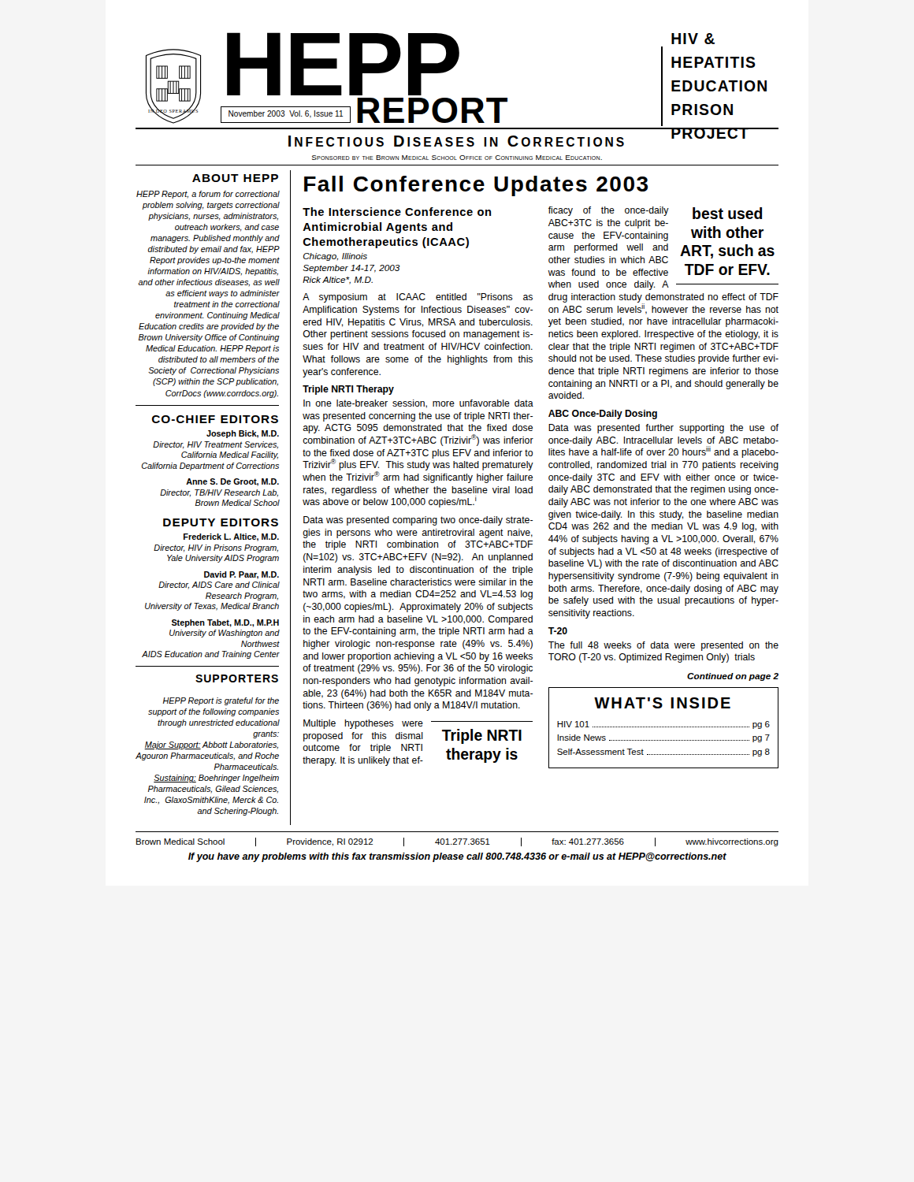IN DEO SPERAMUS
HEPP
November 2003 Vol. 6, Issue 11
REPORT
HIV & HEPATITIS
EDUCATION
PRISON
PROJECT
INFECTIOUS DISEASES IN CORRECTIONS
Sponsored by the Brown Medical School Office of Continuing Medical Education.
ABOUT HEPP
HEPP Report, a forum for correctional problem solving, targets correctional physicians, nurses, administrators, outreach workers, and case managers. Published monthly and distributed by email and fax, HEPP Report provides up-to-the moment information on HIV/AIDS, hepatitis, and other infectious diseases, as well as efficient ways to administer treatment in the correctional environment. Continuing Medical Education credits are provided by the Brown University Office of Continuing Medical Education. HEPP Report is distributed to all members of the Society of Correctional Physicians (SCP) within the SCP publication, CorrDocs (www.corrdocs.org).
CO-CHIEF EDITORS
Joseph Bick, M.D.
Director, HIV Treatment Services,
California Medical Facility,
California Department of Corrections
Anne S. De Groot, M.D.
Director, TB/HIV Research Lab,
Brown Medical School
DEPUTY EDITORS
Frederick L. Altice, M.D.
Director, HIV in Prisons Program,
Yale University AIDS Program
David P. Paar, M.D.
Director, AIDS Care and Clinical
Research Program,
University of Texas, Medical Branch
Stephen Tabet, M.D., M.P.H
University of Washington and Northwest
AIDS Education and Training Center
SUPPORTERS
HEPP Report is grateful for the support of the following companies through unrestricted educational grants:
Major Support: Abbott Laboratories, Agouron Pharmaceuticals, and Roche Pharmaceuticals.
Sustaining: Boehringer Ingelheim Pharmaceuticals, Gilead Sciences, Inc., GlaxoSmithKline, Merck & Co. and Schering-Plough.
Fall Conference Updates 2003
The Interscience Conference on Antimicrobial Agents and Chemotherapeutics (ICAAC)
Chicago, Illinois
September 14-17, 2003
Rick Altice*, M.D.
A symposium at ICAAC entitled "Prisons as Amplification Systems for Infectious Diseases" covered HIV, Hepatitis C Virus, MRSA and tuberculosis. Other pertinent sessions focused on management issues for HIV and treatment of HIV/HCV coinfection. What follows are some of the highlights from this year's conference.
Triple NRTI Therapy
In one late-breaker session, more unfavorable data was presented concerning the use of triple NRTI therapy. ACTG 5095 demonstrated that the fixed dose combination of AZT+3TC+ABC (Trizivir®) was inferior to the fixed dose of AZT+3TC plus EFV and inferior to Trizivir® plus EFV. This study was halted prematurely when the Trizivir® arm had significantly higher failure rates, regardless of whether the baseline viral load was above or below 100,000 copies/mL.i
Data was presented comparing two once-daily strategies in persons who were antiretroviral agent naive, the triple NRTI combination of 3TC+ABC+TDF (N=102) vs. 3TC+ABC+EFV (N=92). An unplanned interim analysis led to discontinuation of the triple NRTI arm. Baseline characteristics were similar in the two arms, with a median CD4=252 and VL=4.53 log (~30,000 copies/mL). Approximately 20% of subjects in each arm had a baseline VL >100,000. Compared to the EFV-containing arm, the triple NRTI arm had a higher virologic non-response rate (49% vs. 5.4%) and lower proportion achieving a VL <50 by 16 weeks of treatment (29% vs. 95%). For 36 of the 50 virologic non-responders who had genotypic information available, 23 (64%) had both the K65R and M184V mutations. Thirteen (36%) had only a M184V/I mutation.
Triple NRTI therapy is best used with other ART, such as TDF or EFV.
Multiple hypotheses were proposed for this dismal outcome for triple NRTI therapy. It is unlikely that efficacy of the once-daily ABC+3TC is the culprit because the EFV-containing arm performed well and other studies in which ABC was found to be effective when used once daily. A drug interaction study demonstrated no effect of TDF on ABC serum levelsii, however the reverse has not yet been studied, nor have intracellular pharmacokinetics been explored. Irrespective of the etiology, it is clear that the triple NRTI regimen of 3TC+ABC+TDF should not be used. These studies provide further evidence that triple NRTI regimens are inferior to those containing an NNRTI or a PI, and should generally be avoided.
ABC Once-Daily Dosing
Data was presented further supporting the use of once-daily ABC. Intracellular levels of ABC metabolites have a half-life of over 20 hoursiii and a placebo-controlled, randomized trial in 770 patients receiving once-daily 3TC and EFV with either once or twice-daily ABC demonstrated that the regimen using once-daily ABC was not inferior to the one where ABC was given twice-daily. In this study, the baseline median CD4 was 262 and the median VL was 4.9 log, with 44% of subjects having a VL >100,000. Overall, 67% of subjects had a VL <50 at 48 weeks (irrespective of baseline VL) with the rate of discontinuation and ABC hypersensitivity syndrome (7-9%) being equivalent in both arms. Therefore, once-daily dosing of ABC may be safely used with the usual precautions of hypersensitivity reactions.
T-20
The full 48 weeks of data were presented on the TORO (T-20 vs. Optimized Regimen Only) trials
Continued on page 2
WHAT'S INSIDE
HIV 101 pg 6
Inside News pg 7
Self-Assessment Test pg 8
Brown Medical School Providence, RI 02912 401.277.3651 fax: 401.277.3656 www.hivcorrections.org
If you have any problems with this fax transmission please call 800.748.4336 or e-mail us at HEPP@corrections.net